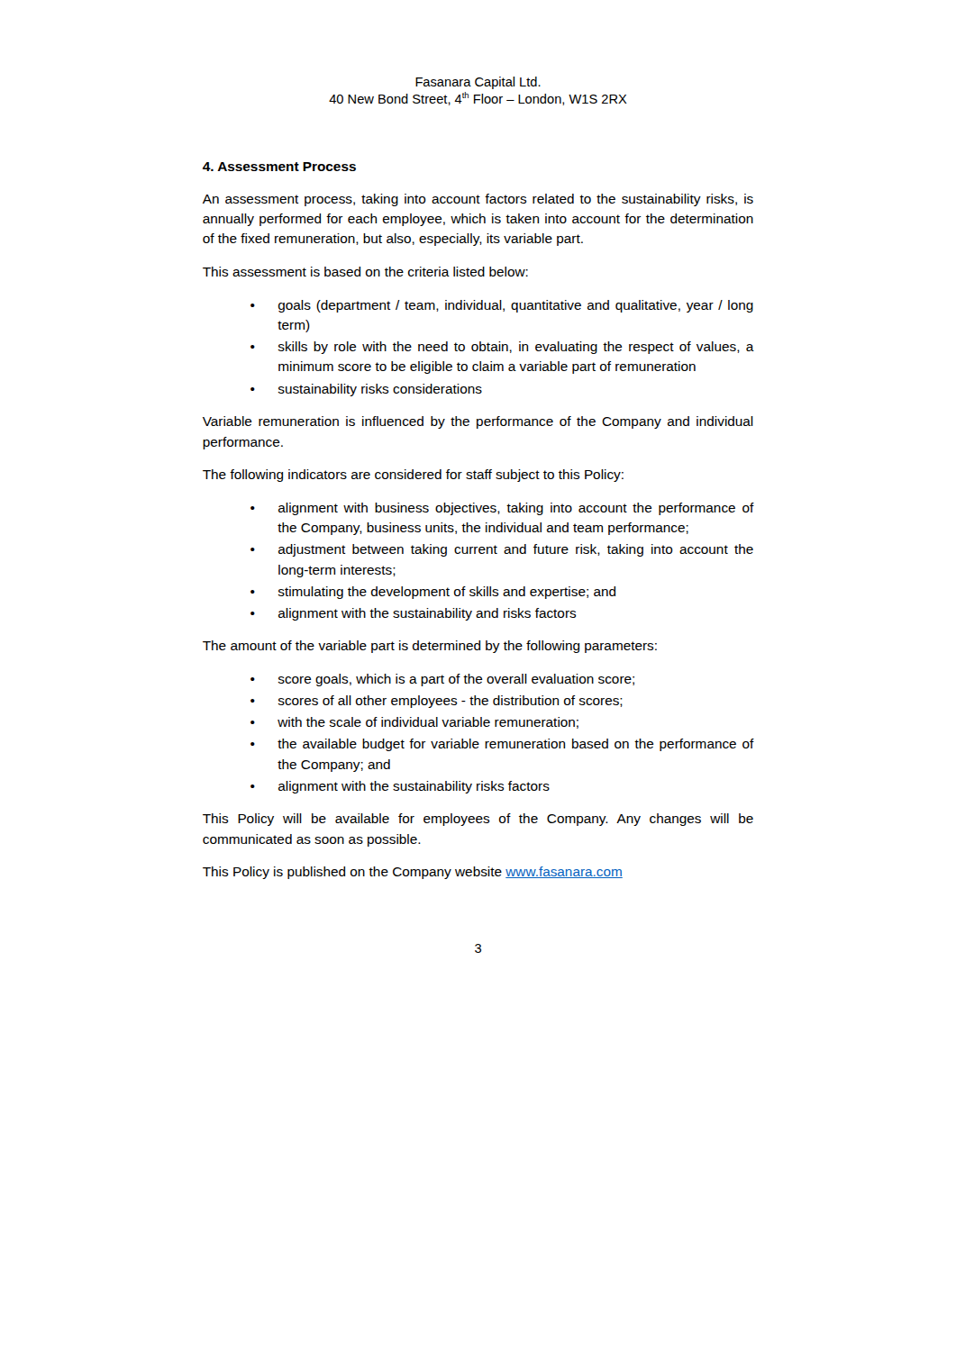Fasanara Capital Ltd. 40 New Bond Street, 4th Floor – London, W1S 2RX
4. Assessment Process
An assessment process, taking into account factors related to the sustainability risks, is annually performed for each employee, which is taken into account for the determination of the fixed remuneration, but also, especially, its variable part.
This assessment is based on the criteria listed below:
goals (department / team, individual, quantitative and qualitative, year / long term)
skills by role with the need to obtain, in evaluating the respect of values, a minimum score to be eligible to claim a variable part of remuneration
sustainability risks considerations
Variable remuneration is influenced by the performance of the Company and individual performance.
The following indicators are considered for staff subject to this Policy:
alignment with business objectives, taking into account the performance of the Company, business units, the individual and team performance;
adjustment between taking current and future risk, taking into account the long-term interests;
stimulating the development of skills and expertise; and
alignment with the sustainability and risks factors
The amount of the variable part is determined by the following parameters:
score goals, which is a part of the overall evaluation score;
scores of all other employees - the distribution of scores;
with the scale of individual variable remuneration;
the available budget for variable remuneration based on the performance of the Company; and
alignment with the sustainability risks factors
This Policy will be available for employees of the Company. Any changes will be communicated as soon as possible.
This Policy is published on the Company website www.fasanara.com
3